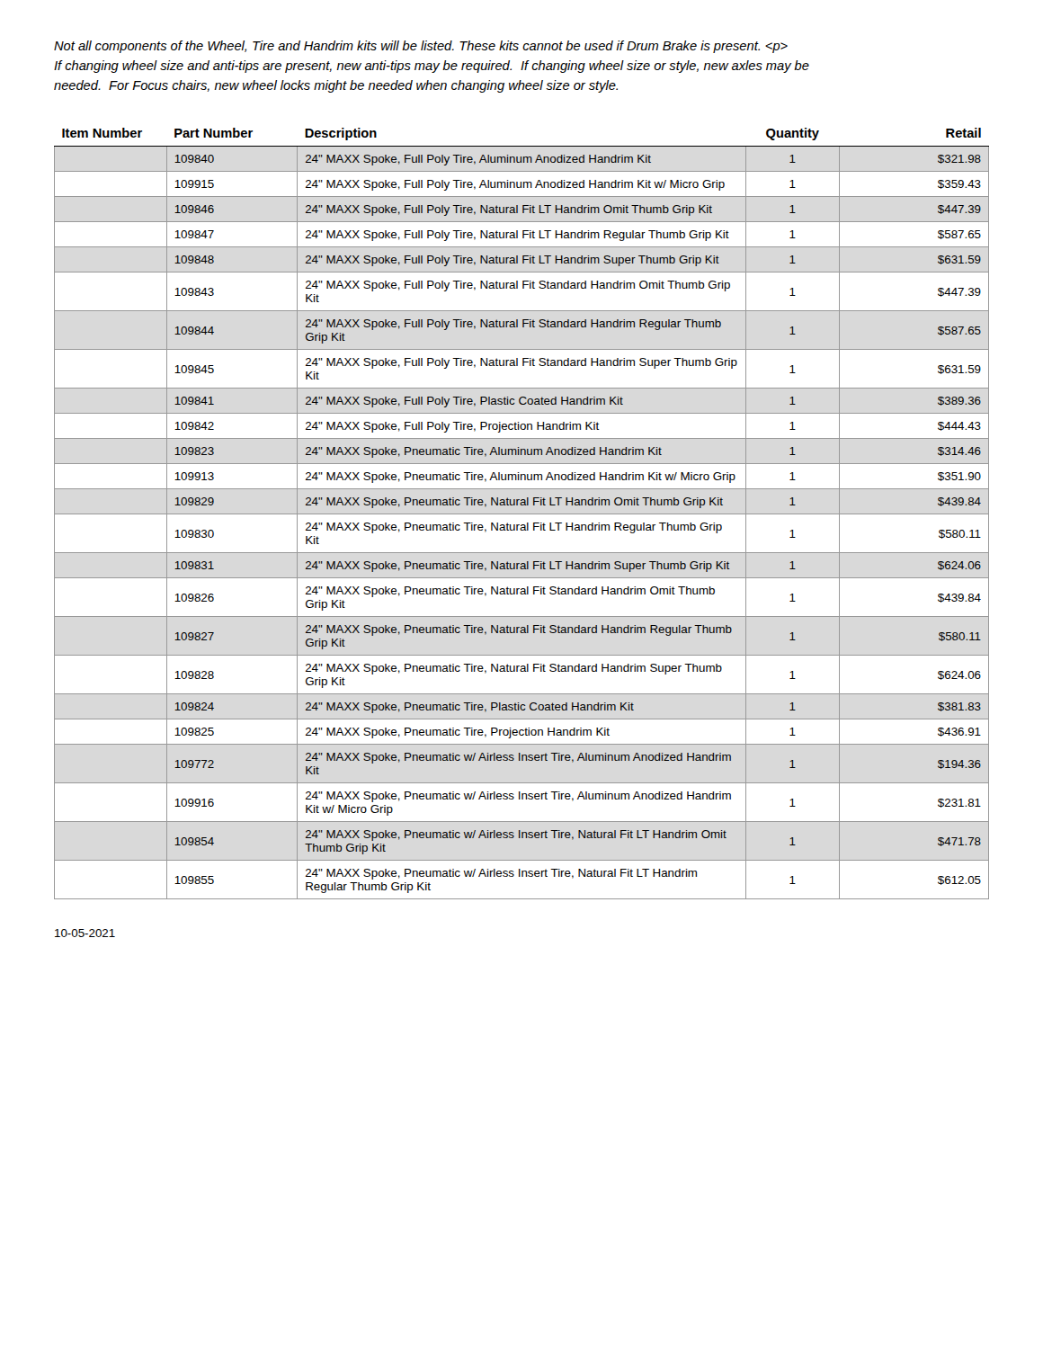Not all components of the Wheel, Tire and Handrim kits will be listed. These kits cannot be used if Drum Brake is present. <p>
If changing wheel size and anti-tips are present, new anti-tips may be required. If changing wheel size or style, new axles may be
needed. For Focus chairs, new wheel locks might be needed when changing wheel size or style.
| Item Number | Part Number | Description | Quantity | Retail |
| --- | --- | --- | --- | --- |
| | 109840 | 24" MAXX Spoke, Full Poly Tire, Aluminum Anodized Handrim Kit | 1 | $321.98 |
| | 109915 | 24" MAXX Spoke, Full Poly Tire, Aluminum Anodized Handrim Kit w/ Micro Grip | 1 | $359.43 |
| | 109846 | 24" MAXX Spoke, Full Poly Tire, Natural Fit LT Handrim Omit Thumb Grip Kit | 1 | $447.39 |
| | 109847 | 24" MAXX Spoke, Full Poly Tire, Natural Fit LT Handrim Regular Thumb Grip Kit | 1 | $587.65 |
| | 109848 | 24" MAXX Spoke, Full Poly Tire, Natural Fit LT Handrim Super Thumb Grip Kit | 1 | $631.59 |
| | 109843 | 24" MAXX Spoke, Full Poly Tire, Natural Fit Standard Handrim Omit Thumb Grip Kit | 1 | $447.39 |
| | 109844 | 24" MAXX Spoke, Full Poly Tire, Natural Fit Standard Handrim Regular Thumb Grip Kit | 1 | $587.65 |
| | 109845 | 24" MAXX Spoke, Full Poly Tire, Natural Fit Standard Handrim Super Thumb Grip Kit | 1 | $631.59 |
| | 109841 | 24" MAXX Spoke, Full Poly Tire, Plastic Coated Handrim Kit | 1 | $389.36 |
| | 109842 | 24" MAXX Spoke, Full Poly Tire, Projection Handrim Kit | 1 | $444.43 |
| | 109823 | 24" MAXX Spoke, Pneumatic Tire, Aluminum Anodized Handrim Kit | 1 | $314.46 |
| | 109913 | 24" MAXX Spoke, Pneumatic Tire, Aluminum Anodized Handrim Kit w/ Micro Grip | 1 | $351.90 |
| | 109829 | 24" MAXX Spoke, Pneumatic Tire, Natural Fit LT Handrim Omit Thumb Grip Kit | 1 | $439.84 |
| | 109830 | 24" MAXX Spoke, Pneumatic Tire, Natural Fit LT Handrim Regular Thumb Grip Kit | 1 | $580.11 |
| | 109831 | 24" MAXX Spoke, Pneumatic Tire, Natural Fit LT Handrim Super Thumb Grip Kit | 1 | $624.06 |
| | 109826 | 24" MAXX Spoke, Pneumatic Tire, Natural Fit Standard Handrim Omit Thumb Grip Kit | 1 | $439.84 |
| | 109827 | 24" MAXX Spoke, Pneumatic Tire, Natural Fit Standard Handrim Regular Thumb Grip Kit | 1 | $580.11 |
| | 109828 | 24" MAXX Spoke, Pneumatic Tire, Natural Fit Standard Handrim Super Thumb Grip Kit | 1 | $624.06 |
| | 109824 | 24" MAXX Spoke, Pneumatic Tire, Plastic Coated Handrim Kit | 1 | $381.83 |
| | 109825 | 24" MAXX Spoke, Pneumatic Tire, Projection Handrim Kit | 1 | $436.91 |
| | 109772 | 24" MAXX Spoke, Pneumatic w/ Airless Insert Tire, Aluminum Anodized Handrim Kit | 1 | $194.36 |
| | 109916 | 24" MAXX Spoke, Pneumatic w/ Airless Insert Tire, Aluminum Anodized Handrim Kit w/ Micro Grip | 1 | $231.81 |
| | 109854 | 24" MAXX Spoke, Pneumatic w/ Airless Insert Tire, Natural Fit LT Handrim Omit Thumb Grip Kit | 1 | $471.78 |
| | 109855 | 24" MAXX Spoke, Pneumatic w/ Airless Insert Tire, Natural Fit LT Handrim Regular Thumb Grip Kit | 1 | $612.05 |
10-05-2021